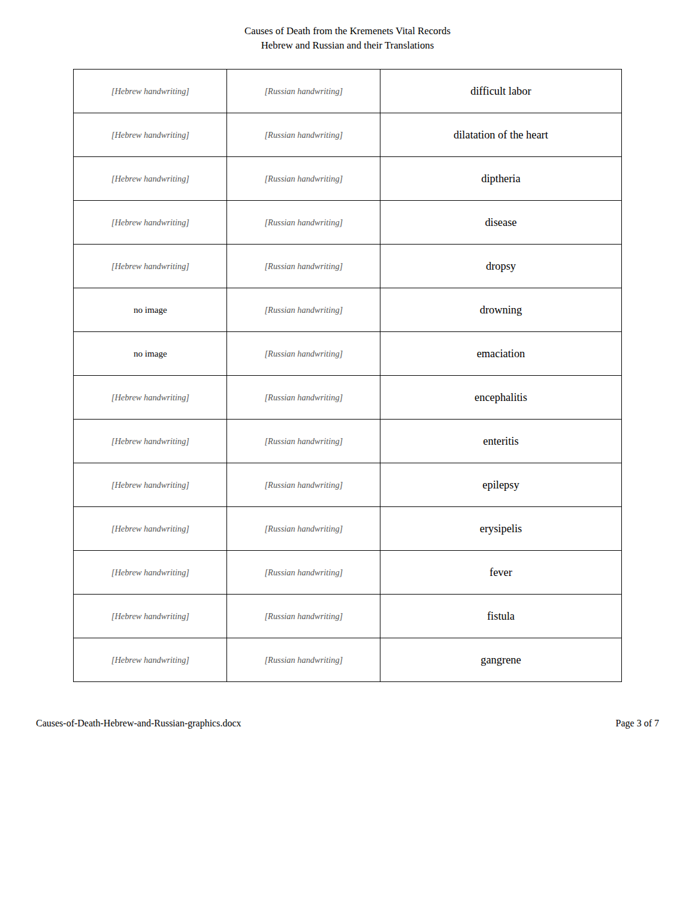Causes of Death from the Kremenets Vital Records
Hebrew and Russian and their Translations
| [Hebrew handwriting] | [Russian handwriting] | difficult labor |
| [Hebrew handwriting] | [Russian handwriting] | dilatation of the heart |
| [Hebrew handwriting] | [Russian handwriting] | diptheria |
| [Hebrew handwriting] | [Russian handwriting] | disease |
| [Hebrew handwriting] | [Russian handwriting] | dropsy |
| no image | [Russian handwriting] | drowning |
| no image | [Russian handwriting] | emaciation |
| [Hebrew handwriting] | [Russian handwriting] | encephalitis |
| [Hebrew handwriting] | [Russian handwriting] | enteritis |
| [Hebrew handwriting] | [Russian handwriting] | epilepsy |
| [Hebrew handwriting] | [Russian handwriting] | erysipelis |
| [Hebrew handwriting] | [Russian handwriting] | fever |
| [Hebrew handwriting] | [Russian handwriting] | fistula |
| [Hebrew handwriting] | [Russian handwriting] | gangrene |
Causes-of-Death-Hebrew-and-Russian-graphics.docx Page 3 of 7